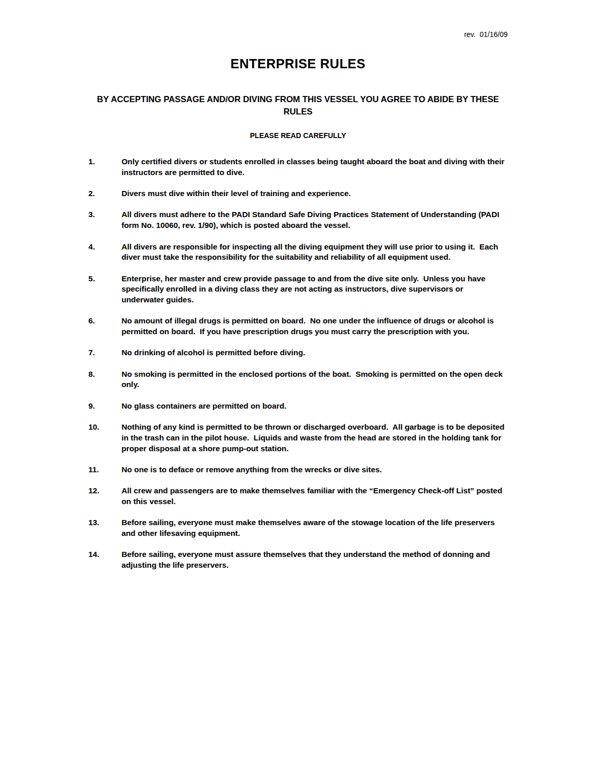rev. 01/16/09
ENTERPRISE RULES
BY ACCEPTING PASSAGE AND/OR DIVING FROM THIS VESSEL YOU AGREE TO ABIDE BY THESE RULES
PLEASE READ CAREFULLY
Only certified divers or students enrolled in classes being taught aboard the boat and diving with their instructors are permitted to dive.
Divers must dive within their level of training and experience.
All divers must adhere to the PADI Standard Safe Diving Practices Statement of Understanding (PADI form No. 10060, rev. 1/90), which is posted aboard the vessel.
All divers are responsible for inspecting all the diving equipment they will use prior to using it. Each diver must take the responsibility for the suitability and reliability of all equipment used.
Enterprise, her master and crew provide passage to and from the dive site only. Unless you have specifically enrolled in a diving class they are not acting as instructors, dive supervisors or underwater guides.
No amount of illegal drugs is permitted on board. No one under the influence of drugs or alcohol is permitted on board. If you have prescription drugs you must carry the prescription with you.
No drinking of alcohol is permitted before diving.
No smoking is permitted in the enclosed portions of the boat. Smoking is permitted on the open deck only.
No glass containers are permitted on board.
Nothing of any kind is permitted to be thrown or discharged overboard. All garbage is to be deposited in the trash can in the pilot house. Liquids and waste from the head are stored in the holding tank for proper disposal at a shore pump-out station.
No one is to deface or remove anything from the wrecks or dive sites.
All crew and passengers are to make themselves familiar with the “Emergency Check-off List” posted on this vessel.
Before sailing, everyone must make themselves aware of the stowage location of the life preservers and other lifesaving equipment.
Before sailing, everyone must assure themselves that they understand the method of donning and adjusting the life preservers.